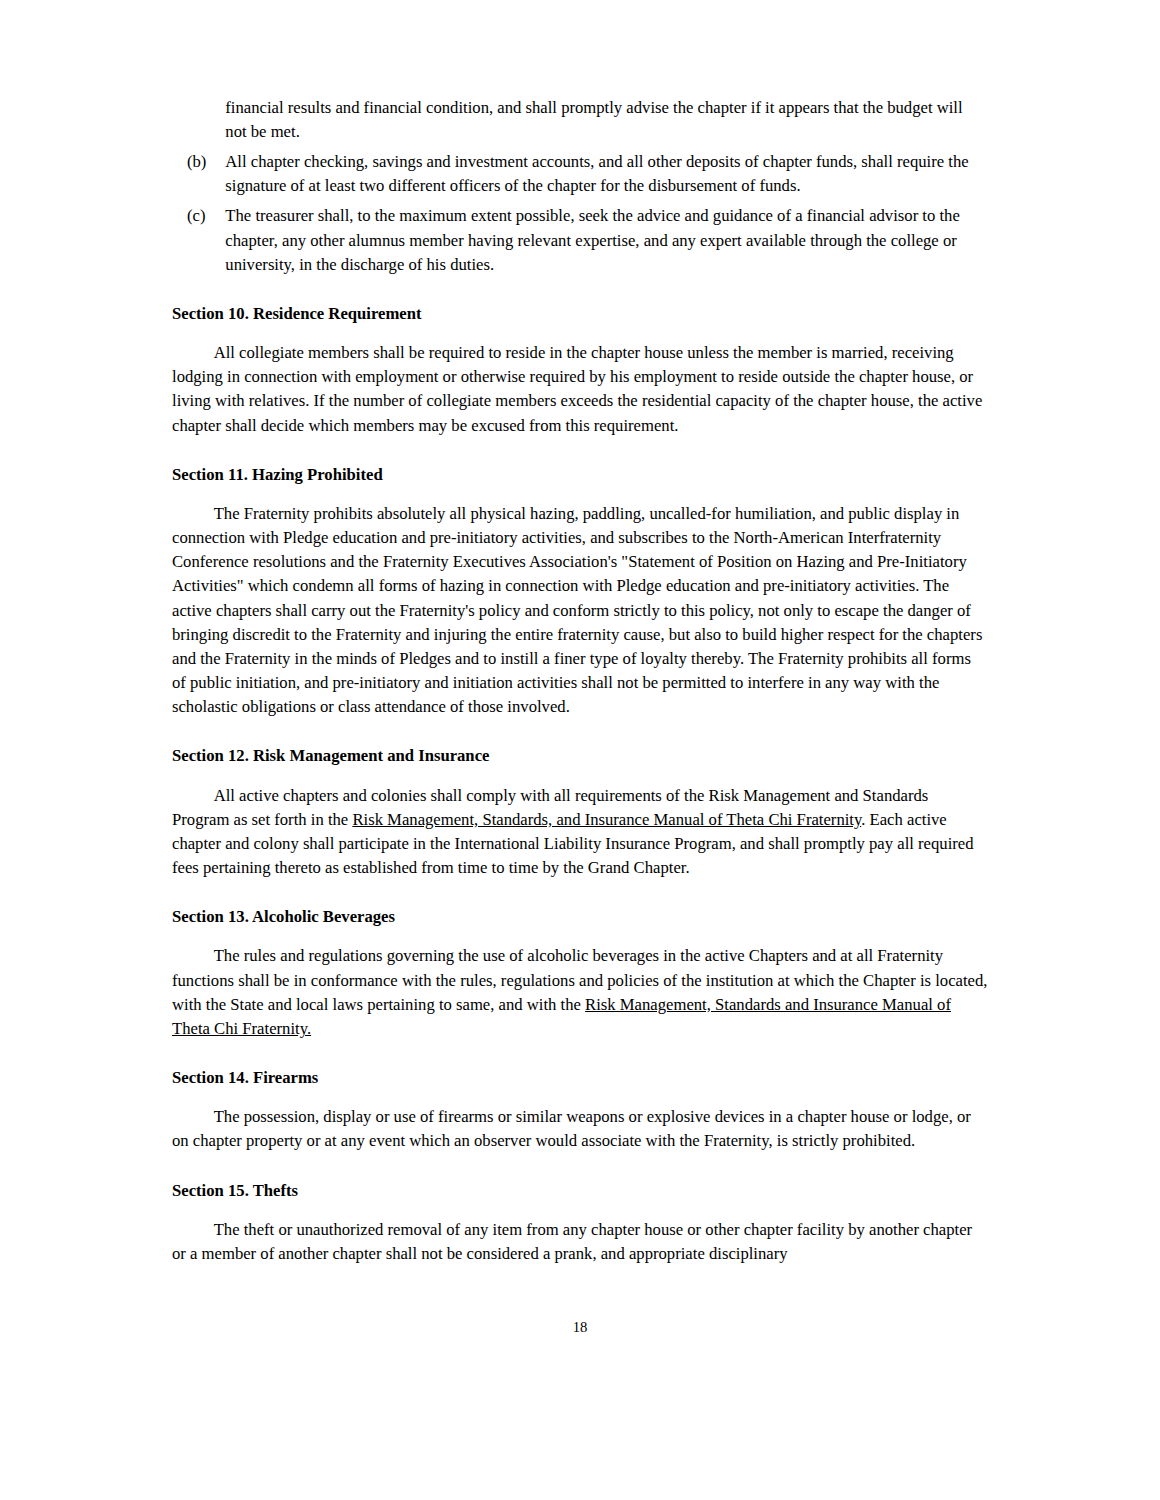financial results and financial condition, and shall promptly advise the chapter if it appears that the budget will not be met.
(b) All chapter checking, savings and investment accounts, and all other deposits of chapter funds, shall require the signature of at least two different officers of the chapter for the disbursement of funds.
(c) The treasurer shall, to the maximum extent possible, seek the advice and guidance of a financial advisor to the chapter, any other alumnus member having relevant expertise, and any expert available through the college or university, in the discharge of his duties.
Section 10. Residence Requirement
All collegiate members shall be required to reside in the chapter house unless the member is married, receiving lodging in connection with employment or otherwise required by his employment to reside outside the chapter house, or living with relatives. If the number of collegiate members exceeds the residential capacity of the chapter house, the active chapter shall decide which members may be excused from this requirement.
Section 11. Hazing Prohibited
The Fraternity prohibits absolutely all physical hazing, paddling, uncalled-for humiliation, and public display in connection with Pledge education and pre-initiatory activities, and subscribes to the North-American Interfraternity Conference resolutions and the Fraternity Executives Association's "Statement of Position on Hazing and Pre-Initiatory Activities" which condemn all forms of hazing in connection with Pledge education and pre-initiatory activities. The active chapters shall carry out the Fraternity's policy and conform strictly to this policy, not only to escape the danger of bringing discredit to the Fraternity and injuring the entire fraternity cause, but also to build higher respect for the chapters and the Fraternity in the minds of Pledges and to instill a finer type of loyalty thereby. The Fraternity prohibits all forms of public initiation, and pre-initiatory and initiation activities shall not be permitted to interfere in any way with the scholastic obligations or class attendance of those involved.
Section 12. Risk Management and Insurance
All active chapters and colonies shall comply with all requirements of the Risk Management and Standards Program as set forth in the Risk Management, Standards, and Insurance Manual of Theta Chi Fraternity. Each active chapter and colony shall participate in the International Liability Insurance Program, and shall promptly pay all required fees pertaining thereto as established from time to time by the Grand Chapter.
Section 13. Alcoholic Beverages
The rules and regulations governing the use of alcoholic beverages in the active Chapters and at all Fraternity functions shall be in conformance with the rules, regulations and policies of the institution at which the Chapter is located, with the State and local laws pertaining to same, and with the Risk Management, Standards and Insurance Manual of Theta Chi Fraternity.
Section 14. Firearms
The possession, display or use of firearms or similar weapons or explosive devices in a chapter house or lodge, or on chapter property or at any event which an observer would associate with the Fraternity, is strictly prohibited.
Section 15. Thefts
The theft or unauthorized removal of any item from any chapter house or other chapter facility by another chapter or a member of another chapter shall not be considered a prank, and appropriate disciplinary
18